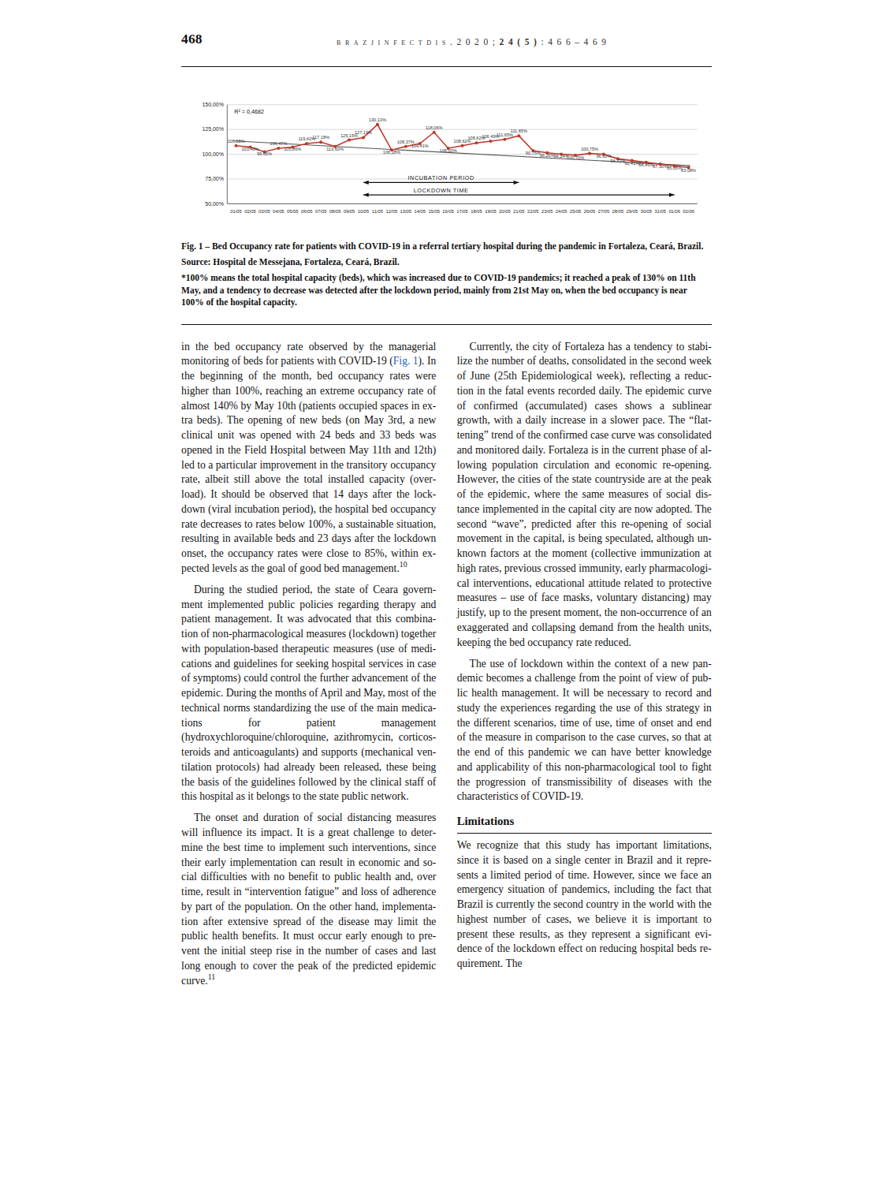468
b r a z j i n f e c t d i s . 2 0 2 0 ; 2 4 ( 5 ) : 4 6 6 – 4 6 9
150,00% 125,00% 100,00% 75,00% 50,00% R² = 0,4682 108,55% 103,48% 99,65% 106,47% 105,86% 119,42% 117,18% 113,60% 125,15% 127,19% 130,13% 106,28% 108,37% 104,41% 118,06% 106,00% 108,62% 108,62% 106,49% 111,65% 111,65% 90,75% 96,26% 96,24% 100,70% 100,75% 96,60% 94,72% 92,41% 88,46% 87,30% 85,85% 83,08% INCUBATION PERIOD LOCKDOWN TIME 01/05 02/05 03/05 04/05 05/05 06/05 07/05 08/05 09/05 10/05 11/05 12/05 13/05 14/05 15/05 16/05 17/05 18/05 19/05 20/05 21/05 22/05 23/05 24/05 25/05 26/05 27/05 28/05 29/05 30/05 31/05 01/06 02/06
Fig. 1 – Bed Occupancy rate for patients with COVID-19 in a referral tertiary hospital during the pandemic in Fortaleza, Ceará, Brazil.
Source: Hospital de Messejana, Fortaleza, Ceará, Brazil.
*100% means the total hospital capacity (beds), which was increased due to COVID-19 pandemics; it reached a peak of 130% on 11th May, and a tendency to decrease was detected after the lockdown period, mainly from 21st May on, when the bed occupancy is near 100% of the hospital capacity.
in the bed occupancy rate observed by the managerial monitoring of beds for patients with COVID-19 (Fig. 1). In the beginning of the month, bed occupancy rates were higher than 100%, reaching an extreme occupancy rate of almost 140% by May 10th (patients occupied spaces in extra beds). The opening of new beds (on May 3rd, a new clinical unit was opened with 24 beds and 33 beds was opened in the Field Hospital between May 11th and 12th) led to a particular improvement in the transitory occupancy rate, albeit still above the total installed capacity (overload). It should be observed that 14 days after the lockdown (viral incubation period), the hospital bed occupancy rate decreases to rates below 100%, a sustainable situation, resulting in available beds and 23 days after the lockdown onset, the occupancy rates were close to 85%, within expected levels as the goal of good bed management.10
During the studied period, the state of Ceara government implemented public policies regarding therapy and patient management. It was advocated that this combination of non-pharmacological measures (lockdown) together with population-based therapeutic measures (use of medications and guidelines for seeking hospital services in case of symptoms) could control the further advancement of the epidemic. During the months of April and May, most of the technical norms standardizing the use of the main medications for patient management (hydroxychloroquine/chloroquine, azithromycin, corticosteroids and anticoagulants) and supports (mechanical ventilation protocols) had already been released, these being the basis of the guidelines followed by the clinical staff of this hospital as it belongs to the state public network.
The onset and duration of social distancing measures will influence its impact. It is a great challenge to determine the best time to implement such interventions, since their early implementation can result in economic and social difficulties with no benefit to public health and, over time, result in “intervention fatigue” and loss of adherence by part of the population. On the other hand, implementation after extensive spread of the disease may limit the public health benefits. It must occur early enough to prevent the initial steep rise in the number of cases and last long enough to cover the peak of the predicted epidemic curve.11
Currently, the city of Fortaleza has a tendency to stabilize the number of deaths, consolidated in the second week of June (25th Epidemiological week), reflecting a reduction in the fatal events recorded daily. The epidemic curve of confirmed (accumulated) cases shows a sublinear growth, with a daily increase in a slower pace. The “flattening” trend of the confirmed case curve was consolidated and monitored daily. Fortaleza is in the current phase of allowing population circulation and economic re-opening. However, the cities of the state countryside are at the peak of the epidemic, where the same measures of social distance implemented in the capital city are now adopted. The second “wave”, predicted after this re-opening of social movement in the capital, is being speculated, although unknown factors at the moment (collective immunization at high rates, previous crossed immunity, early pharmacological interventions, educational attitude related to protective measures – use of face masks, voluntary distancing) may justify, up to the present moment, the non-occurrence of an exaggerated and collapsing demand from the health units, keeping the bed occupancy rate reduced.
The use of lockdown within the context of a new pandemic becomes a challenge from the point of view of public health management. It will be necessary to record and study the experiences regarding the use of this strategy in the different scenarios, time of use, time of onset and end of the measure in comparison to the case curves, so that at the end of this pandemic we can have better knowledge and applicability of this non-pharmacological tool to fight the progression of transmissibility of diseases with the characteristics of COVID-19.
Limitations
We recognize that this study has important limitations, since it is based on a single center in Brazil and it represents a limited period of time. However, since we face an emergency situation of pandemics, including the fact that Brazil is currently the second country in the world with the highest number of cases, we believe it is important to present these results, as they represent a significant evidence of the lockdown effect on reducing hospital beds requirement. The